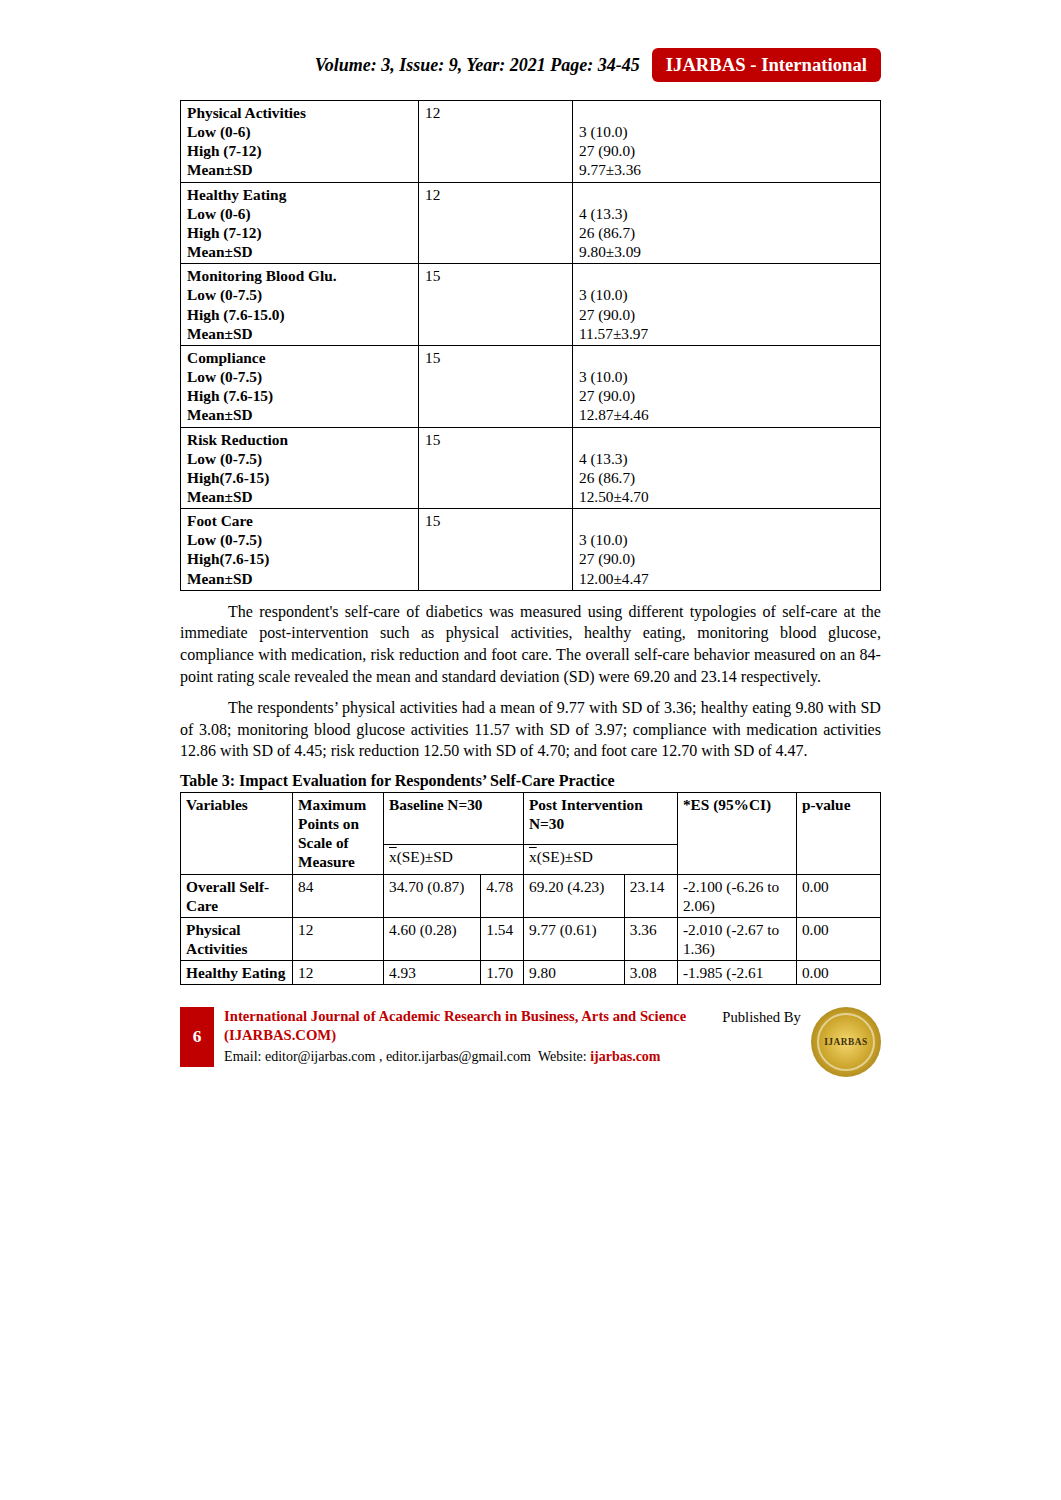Volume: 3, Issue: 9, Year: 2021 Page: 34-45
IJARBAS - International
| Physical Activities Low (0-6) High (7-12) Mean±SD | 12 | 3 (10.0) 27 (90.0) 9.77±3.36 |
| Healthy Eating Low (0-6) High (7-12) Mean±SD | 12 | 4 (13.3) 26 (86.7) 9.80±3.09 |
| Monitoring Blood Glu. Low (0-7.5) High (7.6-15.0) Mean±SD | 15 | 3 (10.0) 27 (90.0) 11.57±3.97 |
| Compliance Low (0-7.5) High (7.6-15) Mean±SD | 15 | 3 (10.0) 27 (90.0) 12.87±4.46 |
| Risk Reduction Low (0-7.5) High(7.6-15) Mean±SD | 15 | 4 (13.3) 26 (86.7) 12.50±4.70 |
| Foot Care Low (0-7.5) High(7.6-15) Mean±SD | 15 | 3 (10.0) 27 (90.0) 12.00±4.47 |
The respondent's self-care of diabetics was measured using different typologies of self-care at the immediate post-intervention such as physical activities, healthy eating, monitoring blood glucose, compliance with medication, risk reduction and foot care. The overall self-care behavior measured on an 84- point rating scale revealed the mean and standard deviation (SD) were 69.20 and 23.14 respectively.
The respondents’ physical activities had a mean of 9.77 with SD of 3.36; healthy eating 9.80 with SD of 3.08; monitoring blood glucose activities 11.57 with SD of 3.97; compliance with medication activities 12.86 with SD of 4.45; risk reduction 12.50 with SD of 4.70; and foot care 12.70 with SD of 4.47.
Table 3: Impact Evaluation for Respondents’ Self-Care Practice
| Variables | Maximum Points on Scale of Measure | Baseline N=30 | Post Intervention N=30 | *ES (95%CI) | p-value |
| --- | --- | --- | --- | --- | --- |
| x (SE)±SD | x (SE)±SD |
| Overall Self-Care | 84 | 34.70 (0.87) | 4.78 | 69.20 (4.23) | 23.14 | -2.100 (-6.26 to 2.06) | 0.00 |
| Physical Activities | 12 | 4.60 (0.28) | 1.54 | 9.77 (0.61) | 3.36 | -2.010 (-2.67 to 1.36) | 0.00 |
| Healthy Eating | 12 | 4.93 | 1.70 | 9.80 | 3.08 | -1.985 (-2.61 | 0.00 |
6
International Journal of Academic Research in Business, Arts and Science (IJARBAS.COM)
Email: editor@ijarbas.com , editor.ijarbas@gmail.com Website: ijarbas.com
Published By